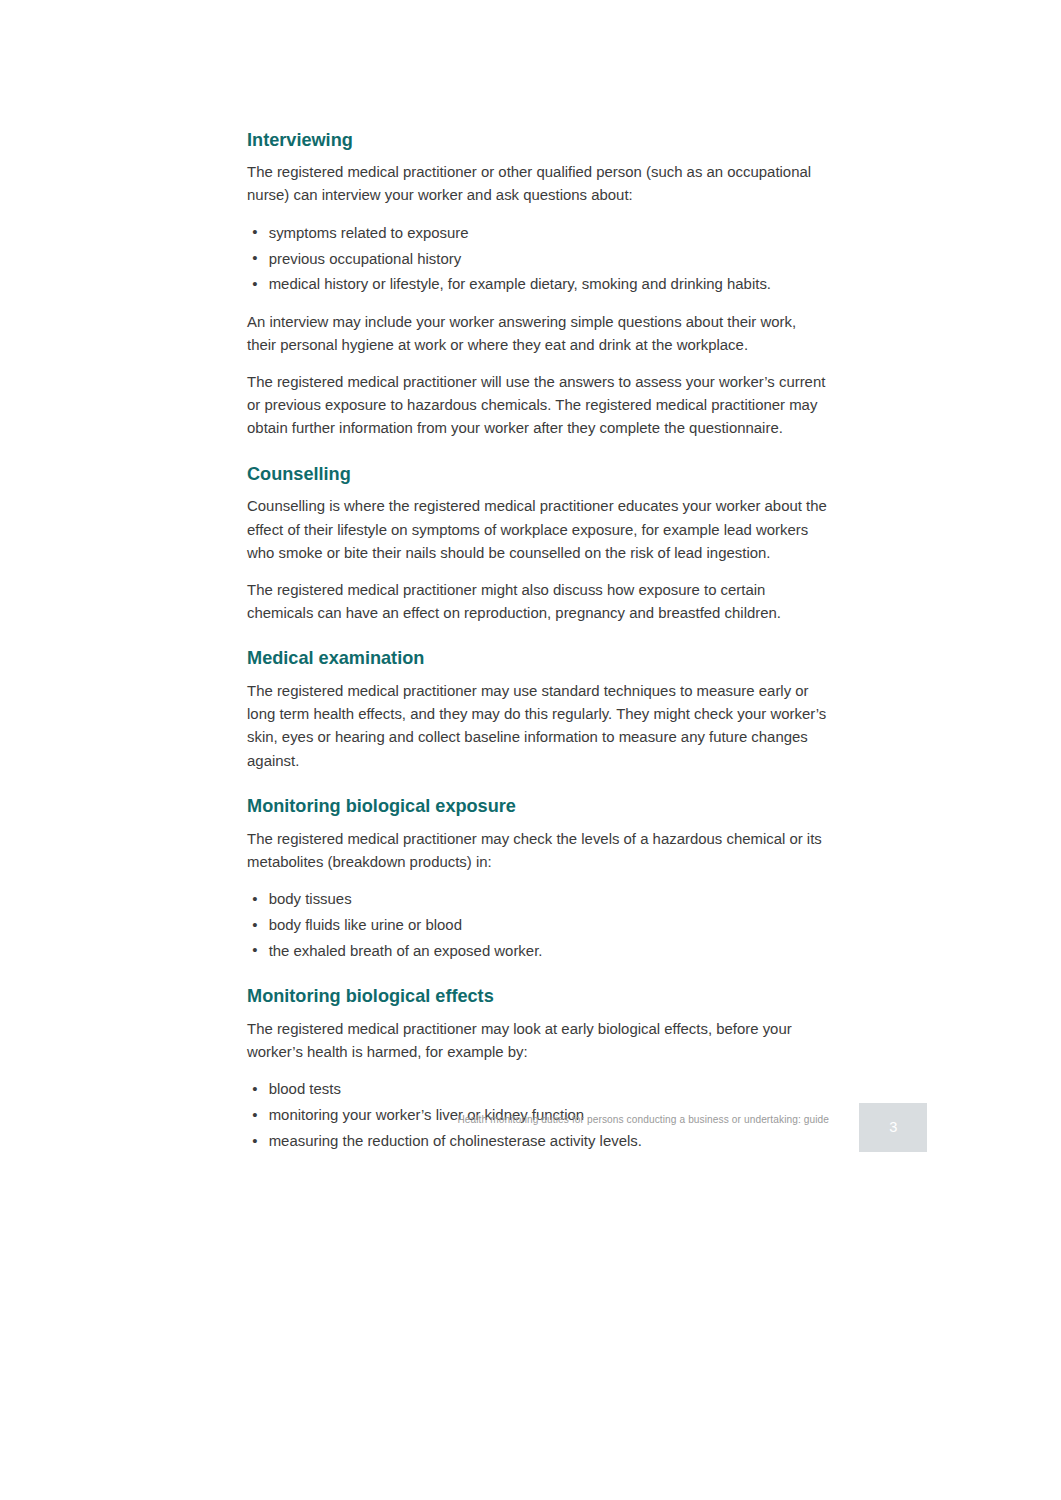Interviewing
The registered medical practitioner or other qualified person (such as an occupational nurse) can interview your worker and ask questions about:
symptoms related to exposure
previous occupational history
medical history or lifestyle, for example dietary, smoking and drinking habits.
An interview may include your worker answering simple questions about their work, their personal hygiene at work or where they eat and drink at the workplace.
The registered medical practitioner will use the answers to assess your worker’s current or previous exposure to hazardous chemicals. The registered medical practitioner may obtain further information from your worker after they complete the questionnaire.
Counselling
Counselling is where the registered medical practitioner educates your worker about the effect of their lifestyle on symptoms of workplace exposure, for example lead workers who smoke or bite their nails should be counselled on the risk of lead ingestion.
The registered medical practitioner might also discuss how exposure to certain chemicals can have an effect on reproduction, pregnancy and breastfed children.
Medical examination
The registered medical practitioner may use standard techniques to measure early or long term health effects, and they may do this regularly. They might check your worker’s skin, eyes or hearing and collect baseline information to measure any future changes against.
Monitoring biological exposure
The registered medical practitioner may check the levels of a hazardous chemical or its metabolites (breakdown products) in:
body tissues
body fluids like urine or blood
the exhaled breath of an exposed worker.
Monitoring biological effects
The registered medical practitioner may look at early biological effects, before your worker’s health is harmed, for example by:
blood tests
monitoring your worker’s liver or kidney function
measuring the reduction of cholinesterase activity levels.
Health monitoring duties for persons conducting a business or undertaking: guide
3